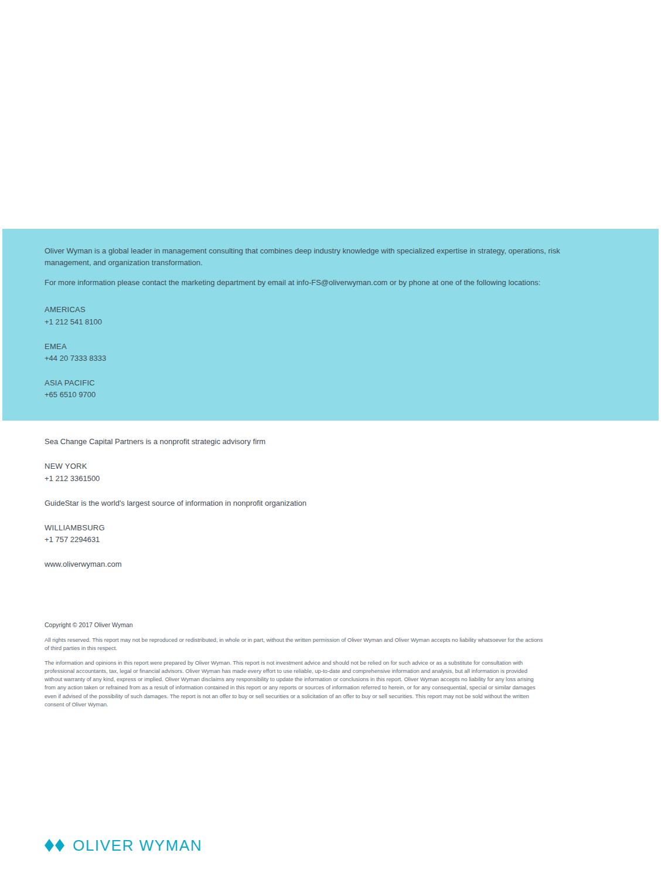Oliver Wyman is a global leader in management consulting that combines deep industry knowledge with specialized expertise in strategy, operations, risk management, and organization transformation.
For more information please contact the marketing department by email at info-FS@oliverwyman.com or by phone at one of the following locations:
Americas
+1 212 541 8100
EMEA
+44 20 7333 8333
Asia Pacific
+65 6510 9700
Sea Change Capital Partners is a nonprofit strategic advisory firm
New York
+1 212 3361500
GuideStar is the world's largest source of information in nonprofit organization
Williambsurg
+1 757 2294631
www.oliverwyman.com
Copyright © 2017 Oliver Wyman
All rights reserved. This report may not be reproduced or redistributed, in whole or in part, without the written permission of Oliver Wyman and Oliver Wyman accepts no liability whatsoever for the actions of third parties in this respect.
The information and opinions in this report were prepared by Oliver Wyman. This report is not investment advice and should not be relied on for such advice or as a substitute for consultation with professional accountants, tax, legal or financial advisors. Oliver Wyman has made every effort to use reliable, up-to-date and comprehensive information and analysis, but all information is provided without warranty of any kind, express or implied. Oliver Wyman disclaims any responsibility to update the information or conclusions in this report. Oliver Wyman accepts no liability for any loss arising from any action taken or refrained from as a result of information contained in this report or any reports or sources of information referred to herein, or for any consequential, special or similar damages even if advised of the possibility of such damages. The report is not an offer to buy or sell securities or a solicitation of an offer to buy or sell securities. This report may not be sold without the written consent of Oliver Wyman.
OLIVER WYMAN